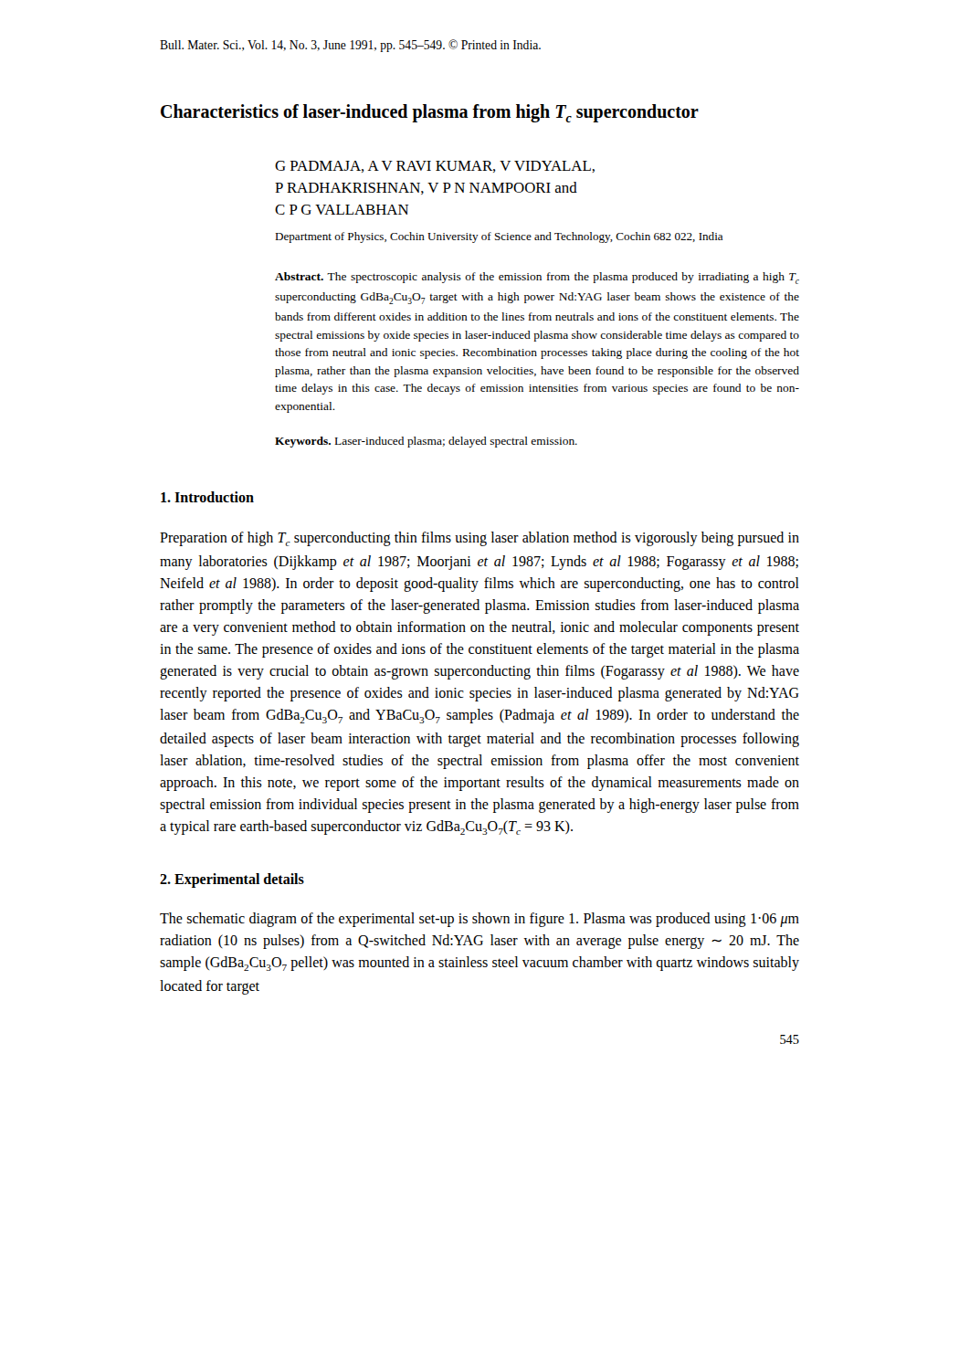Bull. Mater. Sci., Vol. 14, No. 3, June 1991, pp. 545–549. © Printed in India.
Characteristics of laser-induced plasma from high Tc superconductor
G PADMAJA, A V RAVI KUMAR, V VIDYALAL,
P RADHAKRISHNAN, V P N NAMPOORI and
C P G VALLABHAN
Department of Physics, Cochin University of Science and Technology, Cochin 682 022, India
Abstract. The spectroscopic analysis of the emission from the plasma produced by irradiating a high Tc superconducting GdBa2Cu3O7 target with a high power Nd:YAG laser beam shows the existence of the bands from different oxides in addition to the lines from neutrals and ions of the constituent elements. The spectral emissions by oxide species in laser-induced plasma show considerable time delays as compared to those from neutral and ionic species. Recombination processes taking place during the cooling of the hot plasma, rather than the plasma expansion velocities, have been found to be responsible for the observed time delays in this case. The decays of emission intensities from various species are found to be non-exponential.
Keywords. Laser-induced plasma; delayed spectral emission.
1. Introduction
Preparation of high Tc superconducting thin films using laser ablation method is vigorously being pursued in many laboratories (Dijkkamp et al 1987; Moorjani et al 1987; Lynds et al 1988; Fogarassy et al 1988; Neifeld et al 1988). In order to deposit good-quality films which are superconducting, one has to control rather promptly the parameters of the laser-generated plasma. Emission studies from laser-induced plasma are a very convenient method to obtain information on the neutral, ionic and molecular components present in the same. The presence of oxides and ions of the constituent elements of the target material in the plasma generated is very crucial to obtain as-grown superconducting thin films (Fogarassy et al 1988). We have recently reported the presence of oxides and ionic species in laser-induced plasma generated by Nd:YAG laser beam from GdBa2Cu3O7 and YBaCu3O7 samples (Padmaja et al 1989). In order to understand the detailed aspects of laser beam interaction with target material and the recombination processes following laser ablation, time-resolved studies of the spectral emission from plasma offer the most convenient approach. In this note, we report some of the important results of the dynamical measurements made on spectral emission from individual species present in the plasma generated by a high-energy laser pulse from a typical rare earth-based superconductor viz GdBa2Cu3O7(Tc = 93 K).
2. Experimental details
The schematic diagram of the experimental set-up is shown in figure 1. Plasma was produced using 1·06 μm radiation (10 ns pulses) from a Q-switched Nd:YAG laser with an average pulse energy ∼ 20 mJ. The sample (GdBa2Cu3O7 pellet) was mounted in a stainless steel vacuum chamber with quartz windows suitably located for target
545